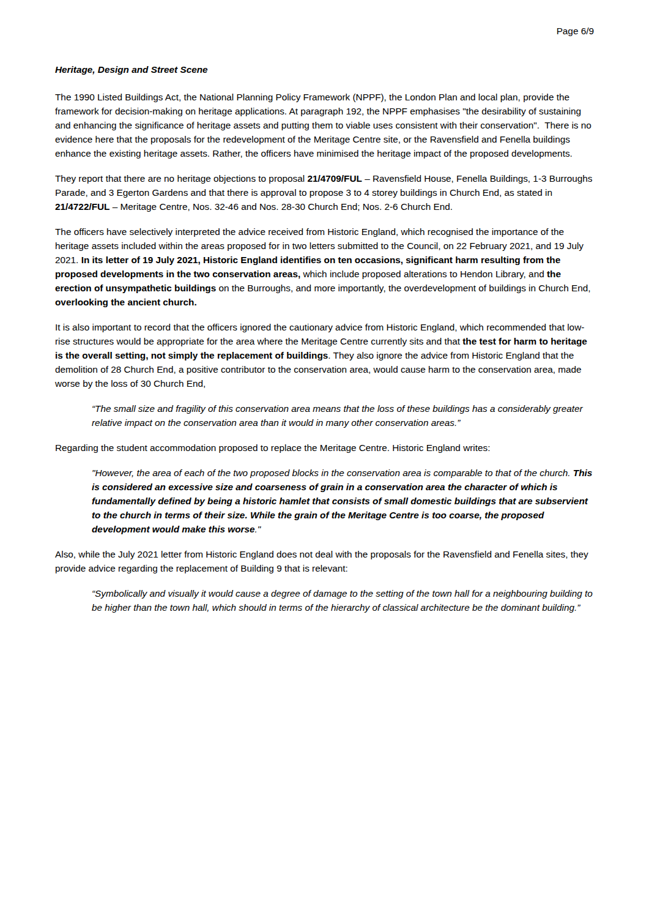Page 6/9
Heritage, Design and Street Scene
The 1990 Listed Buildings Act, the National Planning Policy Framework (NPPF), the London Plan and local plan, provide the framework for decision-making on heritage applications. At paragraph 192, the NPPF emphasises "the desirability of sustaining and enhancing the significance of heritage assets and putting them to viable uses consistent with their conservation". There is no evidence here that the proposals for the redevelopment of the Meritage Centre site, or the Ravensfield and Fenella buildings enhance the existing heritage assets. Rather, the officers have minimised the heritage impact of the proposed developments.
They report that there are no heritage objections to proposal 21/4709/FUL – Ravensfield House, Fenella Buildings, 1-3 Burroughs Parade, and 3 Egerton Gardens and that there is approval to propose 3 to 4 storey buildings in Church End, as stated in 21/4722/FUL – Meritage Centre, Nos. 32-46 and Nos. 28-30 Church End; Nos. 2-6 Church End.
The officers have selectively interpreted the advice received from Historic England, which recognised the importance of the heritage assets included within the areas proposed for in two letters submitted to the Council, on 22 February 2021, and 19 July 2021. In its letter of 19 July 2021, Historic England identifies on ten occasions, significant harm resulting from the proposed developments in the two conservation areas, which include proposed alterations to Hendon Library, and the erection of unsympathetic buildings on the Burroughs, and more importantly, the overdevelopment of buildings in Church End, overlooking the ancient church.
It is also important to record that the officers ignored the cautionary advice from Historic England, which recommended that low-rise structures would be appropriate for the area where the Meritage Centre currently sits and that the test for harm to heritage is the overall setting, not simply the replacement of buildings. They also ignore the advice from Historic England that the demolition of 28 Church End, a positive contributor to the conservation area, would cause harm to the conservation area, made worse by the loss of 30 Church End,
“The small size and fragility of this conservation area means that the loss of these buildings has a considerably greater relative impact on the conservation area than it would in many other conservation areas.”
Regarding the student accommodation proposed to replace the Meritage Centre. Historic England writes:
"However, the area of each of the two proposed blocks in the conservation area is comparable to that of the church. This is considered an excessive size and coarseness of grain in a conservation area the character of which is fundamentally defined by being a historic hamlet that consists of small domestic buildings that are subservient to the church in terms of their size. While the grain of the Meritage Centre is too coarse, the proposed development would make this worse."
Also, while the July 2021 letter from Historic England does not deal with the proposals for the Ravensfield and Fenella sites, they provide advice regarding the replacement of Building 9 that is relevant:
“Symbolically and visually it would cause a degree of damage to the setting of the town hall for a neighbouring building to be higher than the town hall, which should in terms of the hierarchy of classical architecture be the dominant building.”